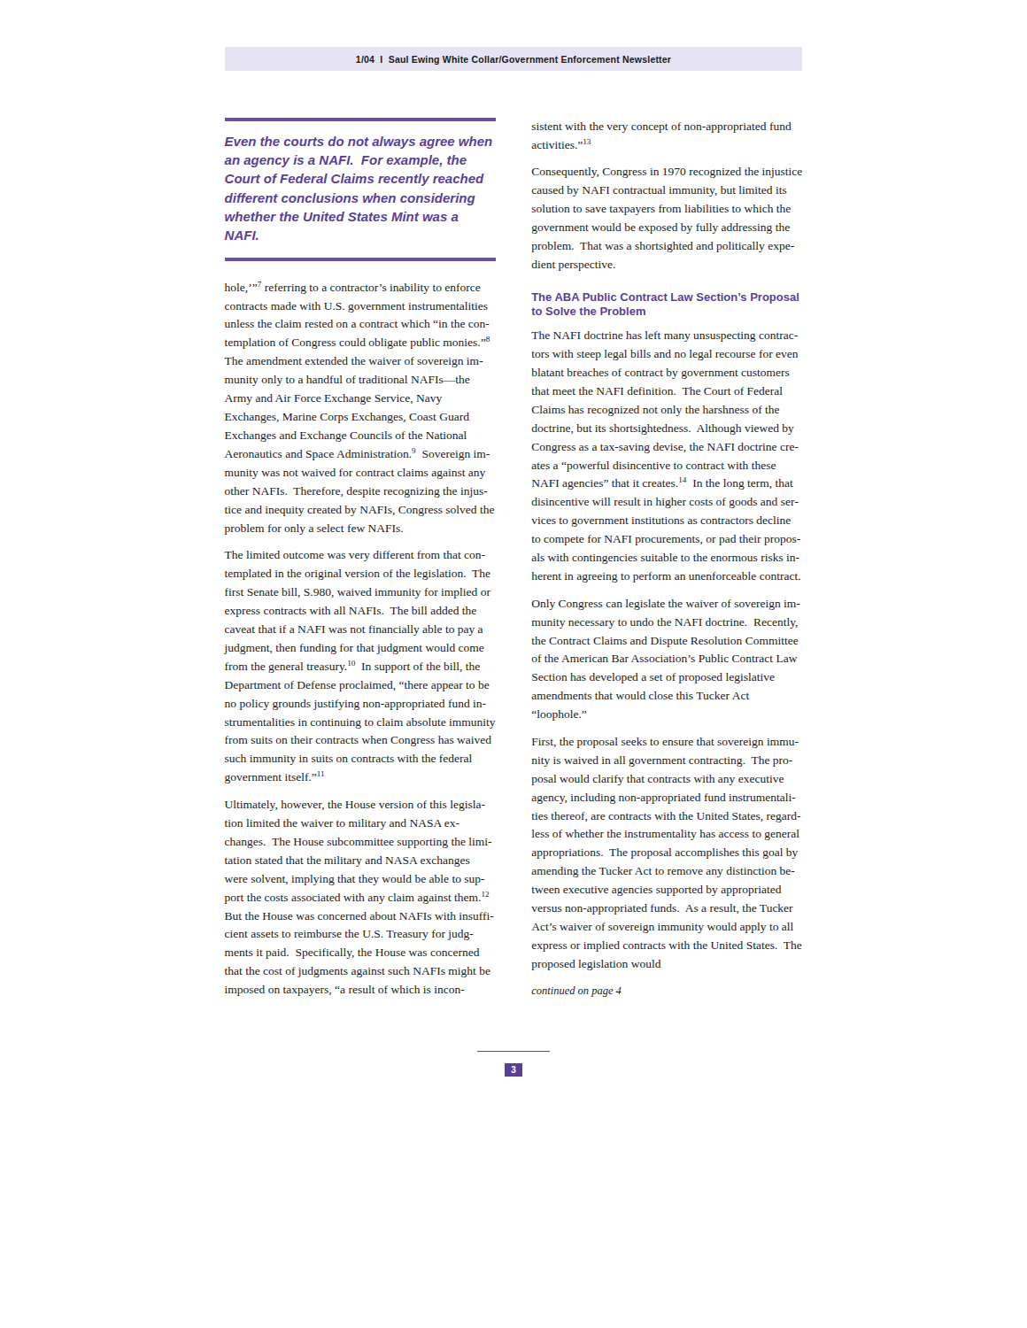1/04 I Saul Ewing White Collar/Government Enforcement Newsletter
Even the courts do not always agree when an agency is a NAFI. For example, the Court of Federal Claims recently reached different conclusions when considering whether the United States Mint was a NAFI.
hole,’”7 referring to a contractor’s inability to enforce contracts made with U.S. government instrumentalities unless the claim rested on a contract which “in the contemplation of Congress could obligate public monies.”8 The amendment extended the waiver of sovereign immunity only to a handful of traditional NAFIs—the Army and Air Force Exchange Service, Navy Exchanges, Marine Corps Exchanges, Coast Guard Exchanges and Exchange Councils of the National Aeronautics and Space Administration.9 Sovereign immunity was not waived for contract claims against any other NAFIs. Therefore, despite recognizing the injustice and inequity created by NAFIs, Congress solved the problem for only a select few NAFIs.
The limited outcome was very different from that contemplated in the original version of the legislation. The first Senate bill, S.980, waived immunity for implied or express contracts with all NAFIs. The bill added the caveat that if a NAFI was not financially able to pay a judgment, then funding for that judgment would come from the general treasury.10 In support of the bill, the Department of Defense proclaimed, “there appear to be no policy grounds justifying non-appropriated fund instrumentalities in continuing to claim absolute immunity from suits on their contracts when Congress has waived such immunity in suits on contracts with the federal government itself.”11
Ultimately, however, the House version of this legislation limited the waiver to military and NASA exchanges. The House subcommittee supporting the limitation stated that the military and NASA exchanges were solvent, implying that they would be able to support the costs associated with any claim against them.12 But the House was concerned about NAFIs with insufficient assets to reimburse the U.S. Treasury for judgments it paid. Specifically, the House was concerned that the cost of judgments against such NAFIs might be imposed on taxpayers, “a result of which is incon-
sistent with the very concept of non-appropriated fund activities.”13
Consequently, Congress in 1970 recognized the injustice caused by NAFI contractual immunity, but limited its solution to save taxpayers from liabilities to which the government would be exposed by fully addressing the problem. That was a shortsighted and politically expedient perspective.
The ABA Public Contract Law Section’s Proposal to Solve the Problem
The NAFI doctrine has left many unsuspecting contractors with steep legal bills and no legal recourse for even blatant breaches of contract by government customers that meet the NAFI definition. The Court of Federal Claims has recognized not only the harshness of the doctrine, but its shortsightedness. Although viewed by Congress as a tax-saving devise, the NAFI doctrine creates a “powerful disincentive to contract with these NAFI agencies” that it creates.14 In the long term, that disincentive will result in higher costs of goods and services to government institutions as contractors decline to compete for NAFI procurements, or pad their proposals with contingencies suitable to the enormous risks inherent in agreeing to perform an unenforceable contract.
Only Congress can legislate the waiver of sovereign immunity necessary to undo the NAFI doctrine. Recently, the Contract Claims and Dispute Resolution Committee of the American Bar Association’s Public Contract Law Section has developed a set of proposed legislative amendments that would close this Tucker Act “loophole.”
First, the proposal seeks to ensure that sovereign immunity is waived in all government contracting. The proposal would clarify that contracts with any executive agency, including non-appropriated fund instrumentalities thereof, are contracts with the United States, regardless of whether the instrumentality has access to general appropriations. The proposal accomplishes this goal by amending the Tucker Act to remove any distinction between executive agencies supported by appropriated versus non-appropriated funds. As a result, the Tucker Act’s waiver of sovereign immunity would apply to all express or implied contracts with the United States. The proposed legislation would
continued on page 4
3